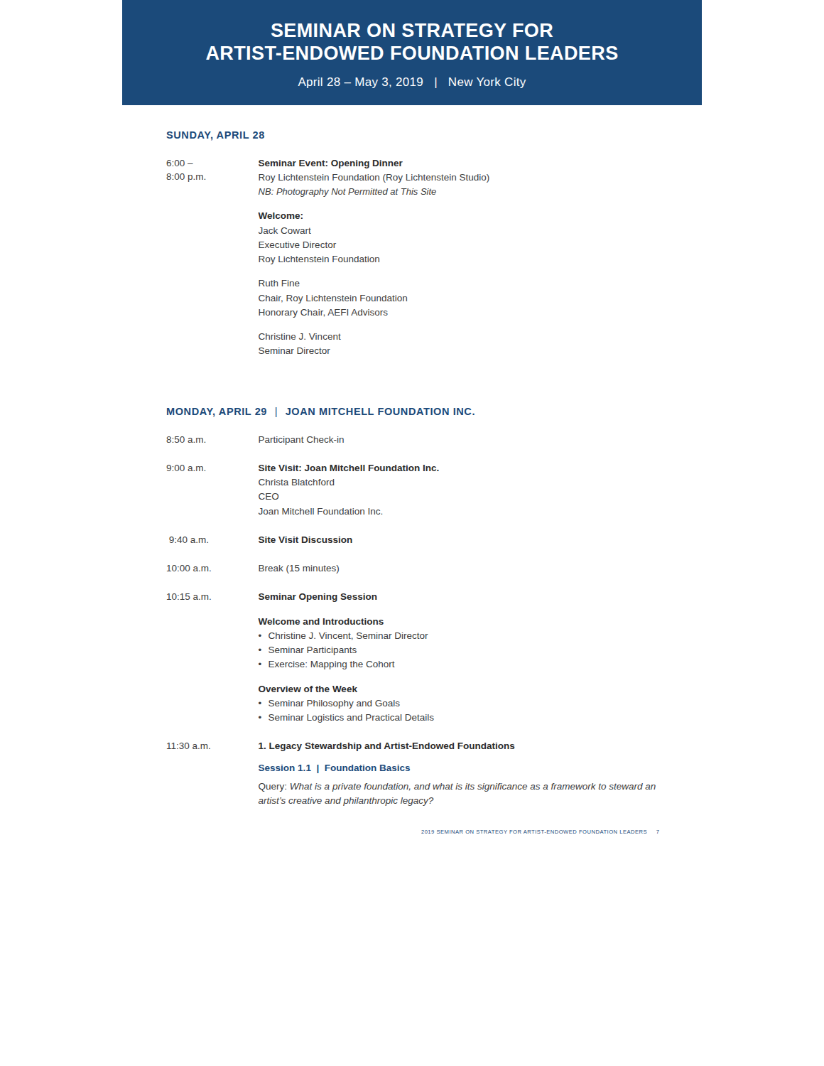Seminar on Strategy for
Artist-Endowed Foundation Leaders
April 28 – May 3, 2019 | New York City
Sunday, April 28
| 6:00 – 8:00 p.m. | Seminar Event: Opening Dinner Roy Lichtenstein Foundation (Roy Lichtenstein Studio) NB: Photography Not Permitted at This Site Welcome: Jack Cowart Executive Director Roy Lichtenstein Foundation Ruth Fine Chair, Roy Lichtenstein Foundation Honorary Chair, AEFI Advisors Christine J. Vincent Seminar Director |
Monday, April 29 | Joan Mitchell Foundation Inc.
| 8:50 a.m. | Participant Check-in |
| 9:00 a.m. | Site Visit: Joan Mitchell Foundation Inc. Christa Blatchford CEO Joan Mitchell Foundation Inc. |
| 9:40 a.m. | Site Visit Discussion |
| 10:00 a.m. | Break (15 minutes) |
| 10:15 a.m. | Seminar Opening Session Welcome and Introductions Christine J. Vincent, Seminar Director Seminar Participants Exercise: Mapping the Cohort Overview of the Week Seminar Philosophy and Goals Seminar Logistics and Practical Details |
| 11:30 a.m. | 1. Legacy Stewardship and Artist-Endowed Foundations Session 1.1 / Foundation Basics Query: What is a private foundation, and what is its significance as a framework to steward an artist’s creative and philanthropic legacy? |
2019 Seminar on Strategy for Artist-Endowed Foundation Leaders 7